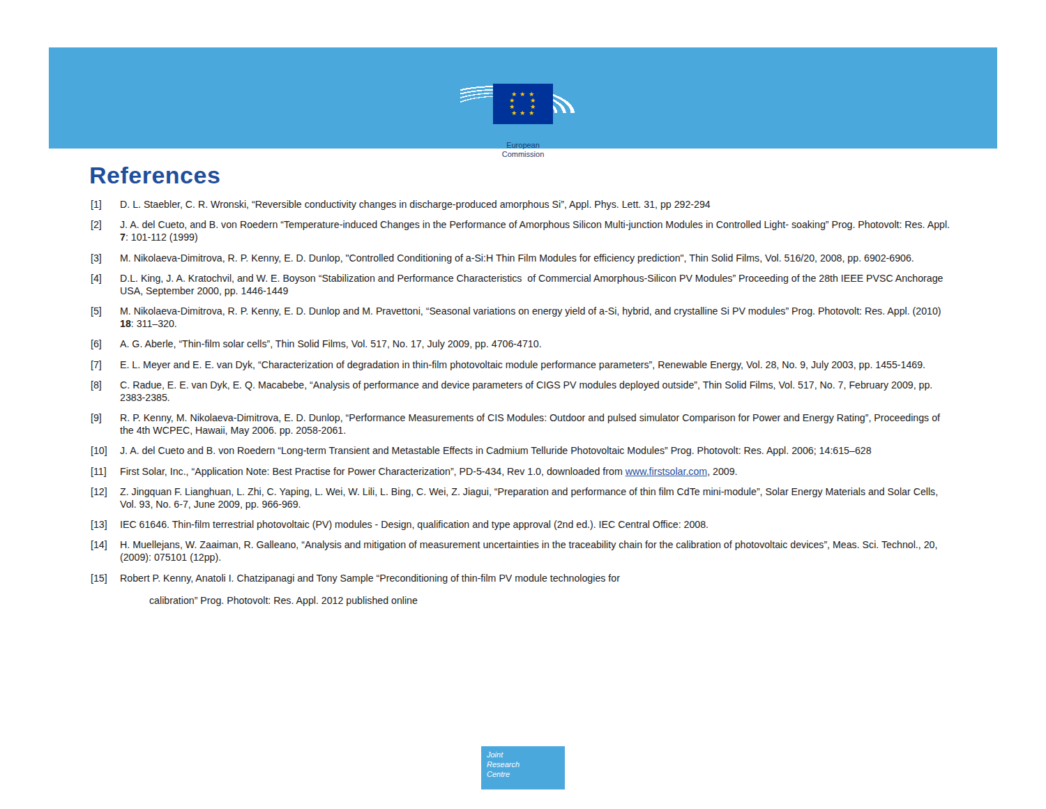★ ★ ★
★ ★
★ ★
★ ★ ★
European
Commission
References
[1] D. L. Staebler, C. R. Wronski, “Reversible conductivity changes in discharge-produced amorphous Si”, Appl. Phys. Lett. 31, pp 292-294
[2] J. A. del Cueto, and B. von Roedern “Temperature-induced Changes in the Performance of Amorphous Silicon Multi-junction Modules in Controlled Light- soaking” Prog. Photovolt: Res. Appl. 7: 101-112 (1999)
[3] M. Nikolaeva-Dimitrova, R. P. Kenny, E. D. Dunlop, "Controlled Conditioning of a-Si:H Thin Film Modules for efficiency prediction", Thin Solid Films, Vol. 516/20, 2008, pp. 6902-6906.
[4] D.L. King, J. A. Kratochvil, and W. E. Boyson “Stabilization and Performance Characteristics of Commercial Amorphous-Silicon PV Modules” Proceeding of the 28th IEEE PVSC Anchorage USA, September 2000, pp. 1446-1449
[5] M. Nikolaeva-Dimitrova, R. P. Kenny, E. D. Dunlop and M. Pravettoni, “Seasonal variations on energy yield of a-Si, hybrid, and crystalline Si PV modules” Prog. Photovolt: Res. Appl. (2010) 18: 311–320.
[6] A. G. Aberle, “Thin-film solar cells”, Thin Solid Films, Vol. 517, No. 17, July 2009, pp. 4706-4710.
[7] E. L. Meyer and E. E. van Dyk, “Characterization of degradation in thin-film photovoltaic module performance parameters”, Renewable Energy, Vol. 28, No. 9, July 2003, pp. 1455-1469.
[8] C. Radue, E. E. van Dyk, E. Q. Macabebe, “Analysis of performance and device parameters of CIGS PV modules deployed outside”, Thin Solid Films, Vol. 517, No. 7, February 2009, pp. 2383-2385.
[9] R. P. Kenny, M. Nikolaeva-Dimitrova, E. D. Dunlop, “Performance Measurements of CIS Modules: Outdoor and pulsed simulator Comparison for Power and Energy Rating”, Proceedings of the 4th WCPEC, Hawaii, May 2006. pp. 2058-2061.
[10] J. A. del Cueto and B. von Roedern “Long-term Transient and Metastable Effects in Cadmium Telluride Photovoltaic Modules” Prog. Photovolt: Res. Appl. 2006; 14:615–628
[11] First Solar, Inc., “Application Note: Best Practise for Power Characterization”, PD-5-434, Rev 1.0, downloaded from www.firstsolar.com, 2009.
[12] Z. Jingquan F. Lianghuan, L. Zhi, C. Yaping, L. Wei, W. Lili, L. Bing, C. Wei, Z. Jiagui, “Preparation and performance of thin film CdTe mini-module”, Solar Energy Materials and Solar Cells, Vol. 93, No. 6-7, June 2009, pp. 966-969.
[13] IEC 61646. Thin-film terrestrial photovoltaic (PV) modules - Design, qualification and type approval (2nd ed.). IEC Central Office: 2008.
[14] H. Muellejans, W. Zaaiman, R. Galleano, “Analysis and mitigation of measurement uncertainties in the traceability chain for the calibration of photovoltaic devices”, Meas. Sci. Technol., 20, (2009): 075101 (12pp).
[15] Robert P. Kenny, Anatoli I. Chatzipanagi and Tony Sample “Preconditioning of thin-film PV module technologies for calibration” Prog. Photovolt: Res. Appl. 2012 published online
Joint
Research
Centre